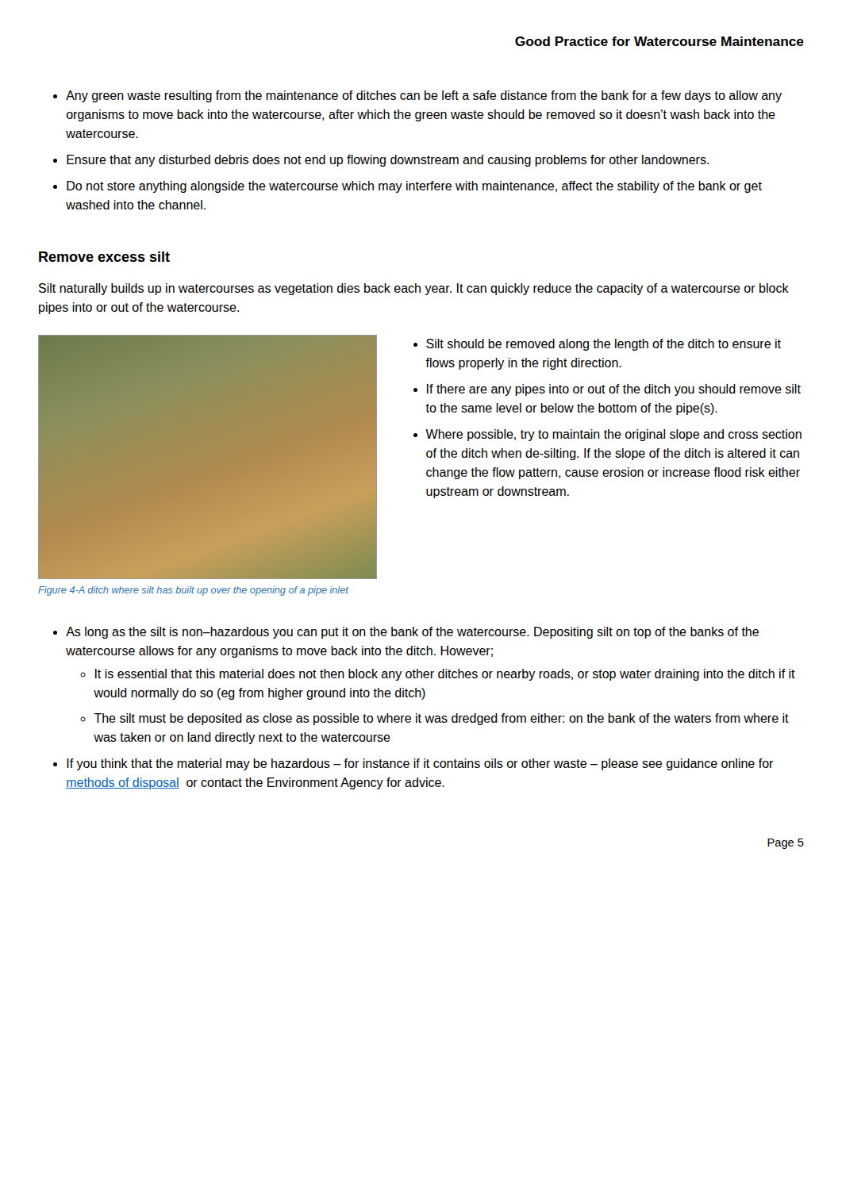Good Practice for Watercourse Maintenance
Any green waste resulting from the maintenance of ditches can be left a safe distance from the bank for a few days to allow any organisms to move back into the watercourse, after which the green waste should be removed so it doesn’t wash back into the watercourse.
Ensure that any disturbed debris does not end up flowing downstream and causing problems for other landowners.
Do not store anything alongside the watercourse which may interfere with maintenance, affect the stability of the bank or get washed into the channel.
Remove excess silt
Silt naturally builds up in watercourses as vegetation dies back each year. It can quickly reduce the capacity of a watercourse or block pipes into or out of the watercourse.
Figure 4-A ditch where silt has built up over the opening of a pipe inlet
Silt should be removed along the length of the ditch to ensure it flows properly in the right direction.
If there are any pipes into or out of the ditch you should remove silt to the same level or below the bottom of the pipe(s).
Where possible, try to maintain the original slope and cross section of the ditch when de-silting. If the slope of the ditch is altered it can change the flow pattern, cause erosion or increase flood risk either upstream or downstream.
As long as the silt is non–hazardous you can put it on the bank of the watercourse. Depositing silt on top of the banks of the watercourse allows for any organisms to move back into the ditch. However;
It is essential that this material does not then block any other ditches or nearby roads, or stop water draining into the ditch if it would normally do so (eg from higher ground into the ditch)
The silt must be deposited as close as possible to where it was dredged from either: on the bank of the waters from where it was taken or on land directly next to the watercourse
If you think that the material may be hazardous – for instance if it contains oils or other waste – please see guidance online for methods of disposal or contact the Environment Agency for advice.
Page 5